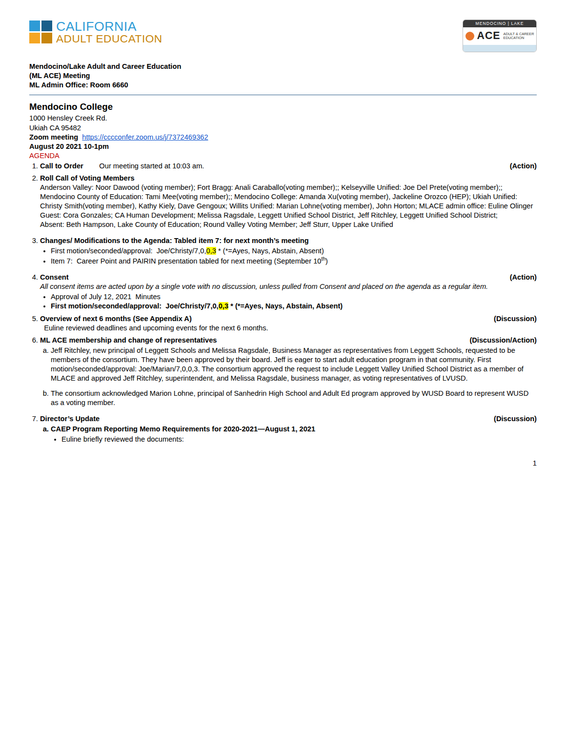CALIFORNIA
ADULT EDUCATION
MENDOCINO | LAKE
ACE ADULT & CAREER
EDUCATION
Mendocino/Lake Adult and Career Education
(ML ACE) Meeting
ML Admin Office: Room 6660
Mendocino College
1000 Hensley Creek Rd.
Ukiah CA 95482
Zoom meeting https://cccconfer.zoom.us/j/7372469362
August 20 2021 10-1pm
AGENDA
Call to Order Our meeting started at 10:03 am. (Action)
Roll Call of Voting Members
Anderson Valley: Noor Dawood (voting member); Fort Bragg: Anali Caraballo(voting member);; Kelseyville Unified: Joe Del Prete(voting member);; Mendocino County of Education: Tami Mee(voting member);; Mendocino College: Amanda Xu(voting member), Jackeline Orozco (HEP); Ukiah Unified: Christy Smith(voting member), Kathy Kiely, Dave Gengoux; Willits Unified: Marian Lohne(voting member), John Horton; MLACE admin office: Euline Olinger
Guest: Cora Gonzales; CA Human Development; Melissa Ragsdale, Leggett Unified School District, Jeff Ritchley, Leggett Unified School District;
Absent: Beth Hampson, Lake County of Education; Round Valley Voting Member; Jeff Sturr, Upper Lake Unified
Changes/ Modifications to the Agenda: Tabled item 7: for next month’s meeting
First motion/seconded/approval: Joe/Christy/7,0,0,3 * (*=Ayes, Nays, Abstain, Absent)
Item 7: Career Point and PAIRIN presentation tabled for next meeting (September 10th)
Consent (Action)
All consent items are acted upon by a single vote with no discussion, unless pulled from Consent and placed on the agenda as a regular item.
Approval of July 12, 2021 Minutes
First motion/seconded/approval: Joe/Christy/7,0,0,3 * (*=Ayes, Nays, Abstain, Absent)
Overview of next 6 months (See Appendix A) (Discussion)
Euline reviewed deadlines and upcoming events for the next 6 months.
ML ACE membership and change of representatives (Discussion/Action)
Jeff Ritchley, new principal of Leggett Schools and Melissa Ragsdale, Business Manager as representatives from Leggett Schools, requested to be members of the consortium. They have been approved by their board. Jeff is eager to start adult education program in that community. First motion/seconded/approval: Joe/Marian/7,0,0,3. The consortium approved the request to include Leggett Valley Unified School District as a member of MLACE and approved Jeff Ritchley, superintendent, and Melissa Ragsdale, business manager, as voting representatives of LVUSD.
The consortium acknowledged Marion Lohne, principal of Sanhedrin High School and Adult Ed program approved by WUSD Board to represent WUSD as a voting member.
Director’s Update (Discussion)
CAEP Program Reporting Memo Requirements for 2020-2021—August 1, 2021
Euline briefly reviewed the documents:
1